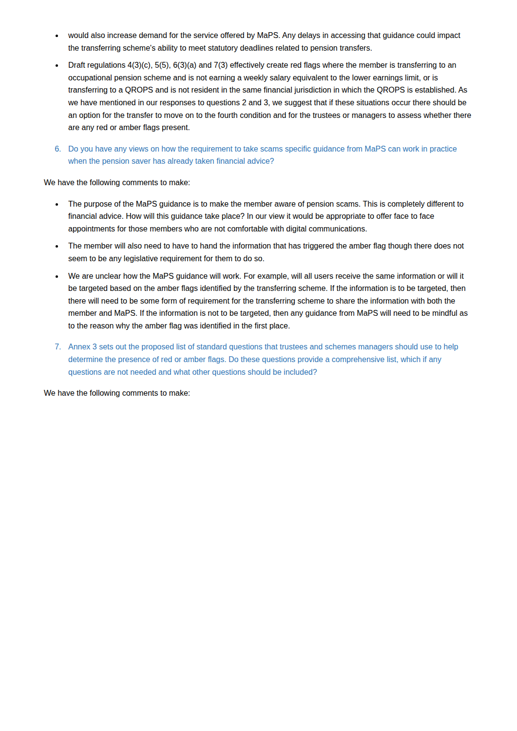would also increase demand for the service offered by MaPS. Any delays in accessing that guidance could impact the transferring scheme's ability to meet statutory deadlines related to pension transfers.
Draft regulations 4(3)(c), 5(5), 6(3)(a) and 7(3) effectively create red flags where the member is transferring to an occupational pension scheme and is not earning a weekly salary equivalent to the lower earnings limit, or is transferring to a QROPS and is not resident in the same financial jurisdiction in which the QROPS is established. As we have mentioned in our responses to questions 2 and 3, we suggest that if these situations occur there should be an option for the transfer to move on to the fourth condition and for the trustees or managers to assess whether there are any red or amber flags present.
Do you have any views on how the requirement to take scams specific guidance from MaPS can work in practice when the pension saver has already taken financial advice?
We have the following comments to make:
The purpose of the MaPS guidance is to make the member aware of pension scams. This is completely different to financial advice. How will this guidance take place? In our view it would be appropriate to offer face to face appointments for those members who are not comfortable with digital communications.
The member will also need to have to hand the information that has triggered the amber flag though there does not seem to be any legislative requirement for them to do so.
We are unclear how the MaPS guidance will work. For example, will all users receive the same information or will it be targeted based on the amber flags identified by the transferring scheme. If the information is to be targeted, then there will need to be some form of requirement for the transferring scheme to share the information with both the member and MaPS. If the information is not to be targeted, then any guidance from MaPS will need to be mindful as to the reason why the amber flag was identified in the first place.
Annex 3 sets out the proposed list of standard questions that trustees and schemes managers should use to help determine the presence of red or amber flags. Do these questions provide a comprehensive list, which if any questions are not needed and what other questions should be included?
We have the following comments to make: